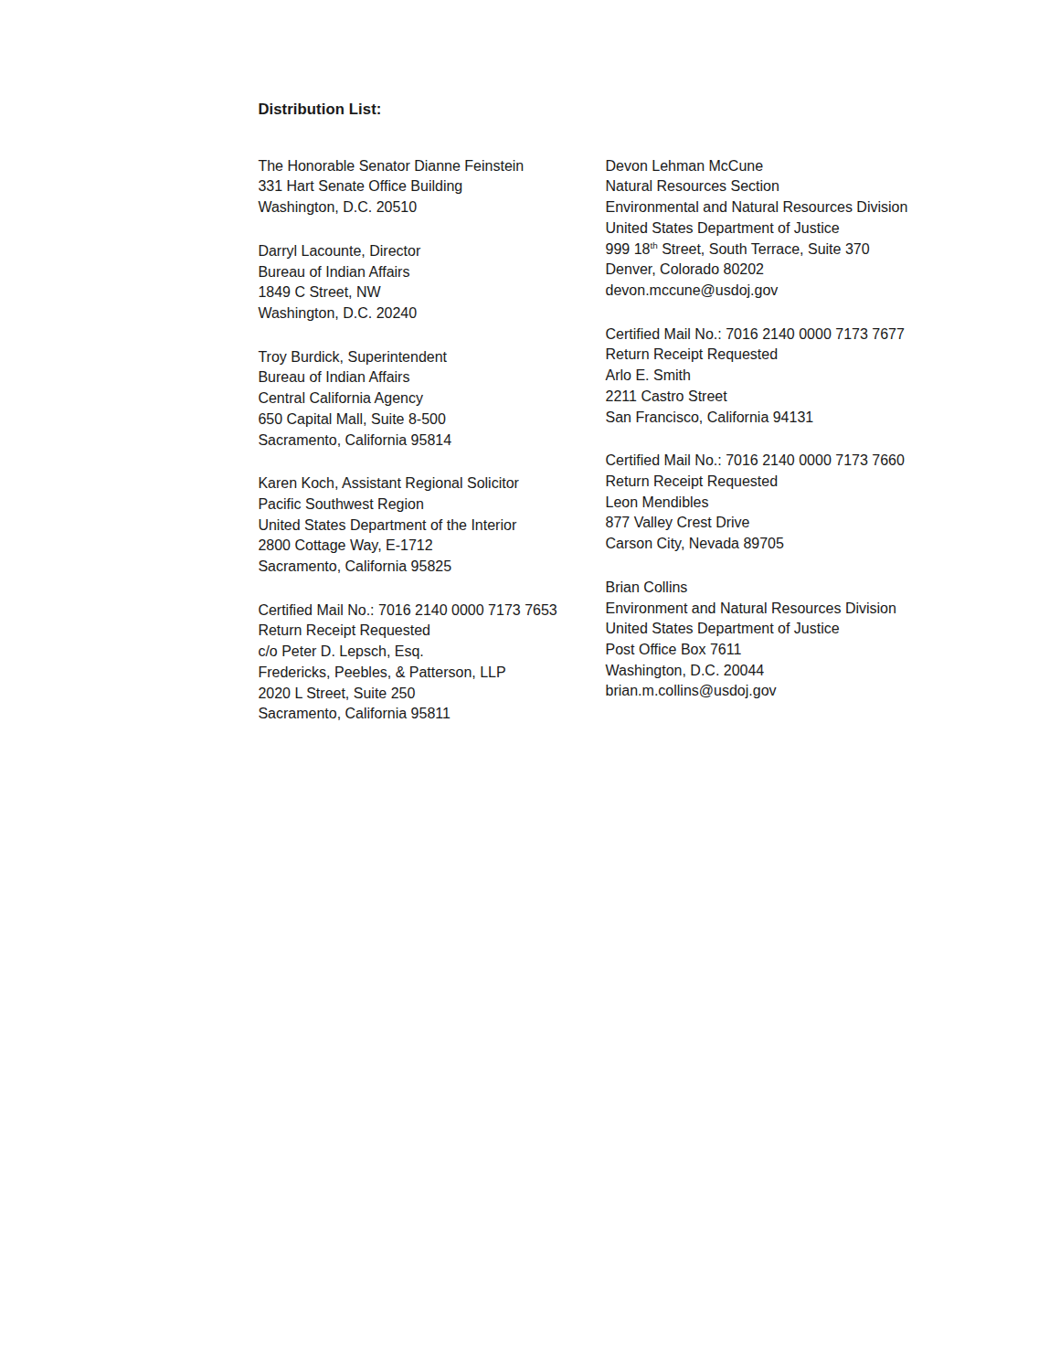Distribution List:
The Honorable Senator Dianne Feinstein
331 Hart Senate Office Building
Washington, D.C. 20510
Darryl Lacounte, Director
Bureau of Indian Affairs
1849 C Street, NW
Washington, D.C. 20240
Troy Burdick, Superintendent
Bureau of Indian Affairs
Central California Agency
650 Capital Mall, Suite 8-500
Sacramento, California 95814
Karen Koch, Assistant Regional Solicitor
Pacific Southwest Region
United States Department of the Interior
2800 Cottage Way, E-1712
Sacramento, California 95825
Certified Mail No.: 7016 2140 0000 7173 7653
Return Receipt Requested
c/o Peter D. Lepsch, Esq.
Fredericks, Peebles, & Patterson, LLP
2020 L Street, Suite 250
Sacramento, California 95811
Devon Lehman McCune
Natural Resources Section
Environmental and Natural Resources Division
United States Department of Justice
999 18th Street, South Terrace, Suite 370
Denver, Colorado 80202
devon.mccune@usdoj.gov
Certified Mail No.: 7016 2140 0000 7173 7677
Return Receipt Requested
Arlo E. Smith
2211 Castro Street
San Francisco, California 94131
Certified Mail No.: 7016 2140 0000 7173 7660
Return Receipt Requested
Leon Mendibles
877 Valley Crest Drive
Carson City, Nevada 89705
Brian Collins
Environment and Natural Resources Division
United States Department of Justice
Post Office Box 7611
Washington, D.C. 20044
brian.m.collins@usdoj.gov